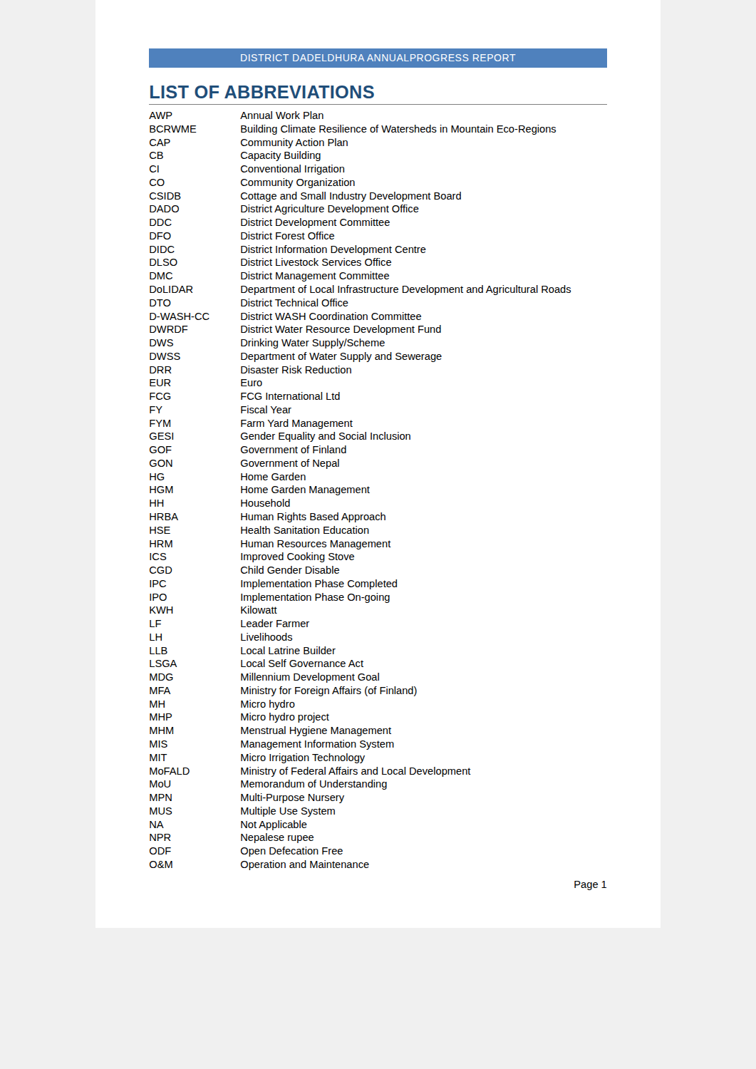District Dadeldhura AnnualProgress Report
LIST OF ABBREVIATIONS
| AWP | Annual Work Plan |
| BCRWME | Building Climate Resilience of Watersheds in Mountain Eco-Regions |
| CAP | Community Action Plan |
| CB | Capacity Building |
| CI | Conventional Irrigation |
| CO | Community Organization |
| CSIDB | Cottage and Small Industry Development Board |
| DADO | District Agriculture Development Office |
| DDC | District Development Committee |
| DFO | District Forest Office |
| DIDC | District Information Development Centre |
| DLSO | District Livestock Services Office |
| DMC | District Management Committee |
| DoLIDAR | Department of Local Infrastructure Development and Agricultural Roads |
| DTO | District Technical Office |
| D-WASH-CC | District WASH Coordination Committee |
| DWRDF | District Water Resource Development Fund |
| DWS | Drinking Water Supply/Scheme |
| DWSS | Department of Water Supply and Sewerage |
| DRR | Disaster Risk Reduction |
| EUR | Euro |
| FCG | FCG International Ltd |
| FY | Fiscal Year |
| FYM | Farm Yard Management |
| GESI | Gender Equality and Social Inclusion |
| GOF | Government of Finland |
| GON | Government of Nepal |
| HG | Home Garden |
| HGM | Home Garden Management |
| HH | Household |
| HRBA | Human Rights Based Approach |
| HSE | Health Sanitation Education |
| HRM | Human Resources Management |
| ICS | Improved Cooking Stove |
| CGD | Child Gender Disable |
| IPC | Implementation Phase Completed |
| IPO | Implementation Phase On-going |
| KWH | Kilowatt |
| LF | Leader Farmer |
| LH | Livelihoods |
| LLB | Local Latrine Builder |
| LSGA | Local Self Governance Act |
| MDG | Millennium Development Goal |
| MFA | Ministry for Foreign Affairs (of Finland) |
| MH | Micro hydro |
| MHP | Micro hydro project |
| MHM | Menstrual Hygiene Management |
| MIS | Management Information System |
| MIT | Micro Irrigation Technology |
| MoFALD | Ministry of Federal Affairs and Local Development |
| MoU | Memorandum of Understanding |
| MPN | Multi-Purpose Nursery |
| MUS | Multiple Use System |
| NA | Not Applicable |
| NPR | Nepalese rupee |
| ODF | Open Defecation Free |
| O&M | Operation and Maintenance |
Page 1